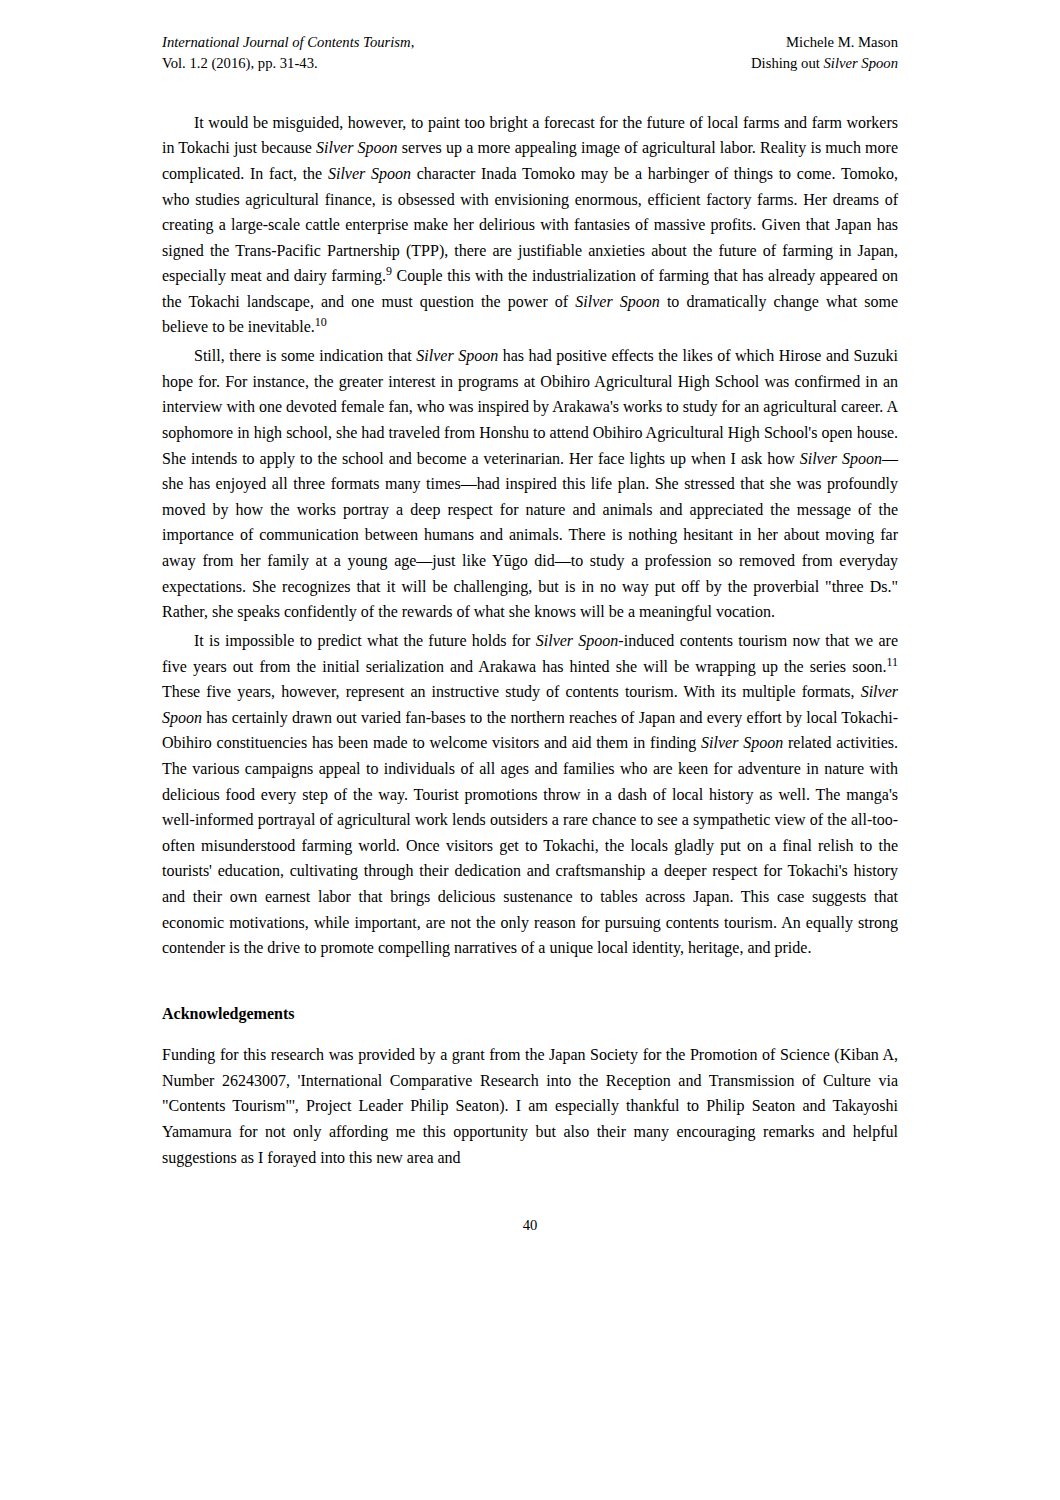International Journal of Contents Tourism,
Vol. 1.2 (2016), pp. 31-43.
Michele M. Mason
Dishing out Silver Spoon
It would be misguided, however, to paint too bright a forecast for the future of local farms and farm workers in Tokachi just because Silver Spoon serves up a more appealing image of agricultural labor. Reality is much more complicated. In fact, the Silver Spoon character Inada Tomoko may be a harbinger of things to come. Tomoko, who studies agricultural finance, is obsessed with envisioning enormous, efficient factory farms. Her dreams of creating a large-scale cattle enterprise make her delirious with fantasies of massive profits. Given that Japan has signed the Trans-Pacific Partnership (TPP), there are justifiable anxieties about the future of farming in Japan, especially meat and dairy farming.9 Couple this with the industrialization of farming that has already appeared on the Tokachi landscape, and one must question the power of Silver Spoon to dramatically change what some believe to be inevitable.10
Still, there is some indication that Silver Spoon has had positive effects the likes of which Hirose and Suzuki hope for. For instance, the greater interest in programs at Obihiro Agricultural High School was confirmed in an interview with one devoted female fan, who was inspired by Arakawa's works to study for an agricultural career. A sophomore in high school, she had traveled from Honshu to attend Obihiro Agricultural High School's open house. She intends to apply to the school and become a veterinarian. Her face lights up when I ask how Silver Spoon—she has enjoyed all three formats many times—had inspired this life plan. She stressed that she was profoundly moved by how the works portray a deep respect for nature and animals and appreciated the message of the importance of communication between humans and animals. There is nothing hesitant in her about moving far away from her family at a young age—just like Yūgo did—to study a profession so removed from everyday expectations. She recognizes that it will be challenging, but is in no way put off by the proverbial "three Ds." Rather, she speaks confidently of the rewards of what she knows will be a meaningful vocation.
It is impossible to predict what the future holds for Silver Spoon-induced contents tourism now that we are five years out from the initial serialization and Arakawa has hinted she will be wrapping up the series soon.11 These five years, however, represent an instructive study of contents tourism. With its multiple formats, Silver Spoon has certainly drawn out varied fan-bases to the northern reaches of Japan and every effort by local Tokachi-Obihiro constituencies has been made to welcome visitors and aid them in finding Silver Spoon related activities. The various campaigns appeal to individuals of all ages and families who are keen for adventure in nature with delicious food every step of the way. Tourist promotions throw in a dash of local history as well. The manga's well-informed portrayal of agricultural work lends outsiders a rare chance to see a sympathetic view of the all-too-often misunderstood farming world. Once visitors get to Tokachi, the locals gladly put on a final relish to the tourists' education, cultivating through their dedication and craftsmanship a deeper respect for Tokachi's history and their own earnest labor that brings delicious sustenance to tables across Japan. This case suggests that economic motivations, while important, are not the only reason for pursuing contents tourism. An equally strong contender is the drive to promote compelling narratives of a unique local identity, heritage, and pride.
Acknowledgements
Funding for this research was provided by a grant from the Japan Society for the Promotion of Science (Kiban A, Number 26243007, 'International Comparative Research into the Reception and Transmission of Culture via "Contents Tourism"', Project Leader Philip Seaton). I am especially thankful to Philip Seaton and Takayoshi Yamamura for not only affording me this opportunity but also their many encouraging remarks and helpful suggestions as I forayed into this new area and
40